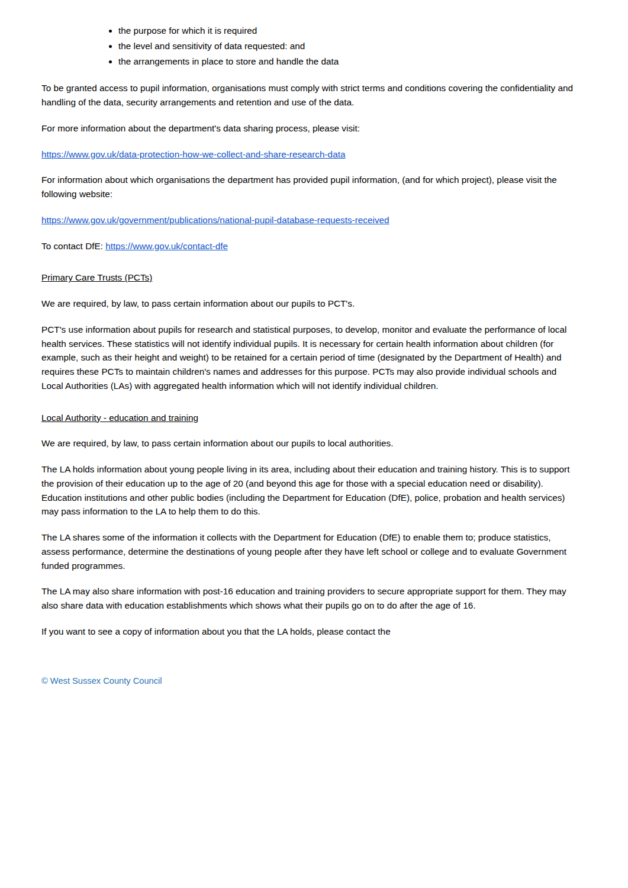the purpose for which it is required
the level and sensitivity of data requested: and
the arrangements in place to store and handle the data
To be granted access to pupil information, organisations must comply with strict terms and conditions covering the confidentiality and handling of the data, security arrangements and retention and use of the data.
For more information about the department's data sharing process, please visit:
https://www.gov.uk/data-protection-how-we-collect-and-share-research-data
For information about which organisations the department has provided pupil information, (and for which project), please visit the following website:
https://www.gov.uk/government/publications/national-pupil-database-requests-received
To contact DfE: https://www.gov.uk/contact-dfe
Primary Care Trusts (PCTs)
We are required, by law, to pass certain information about our pupils to PCT's.
PCT's use information about pupils for research and statistical purposes, to develop, monitor and evaluate the performance of local health services. These statistics will not identify individual pupils. It is necessary for certain health information about children (for example, such as their height and weight) to be retained for a certain period of time (designated by the Department of Health) and requires these PCTs to maintain children's names and addresses for this purpose. PCTs may also provide individual schools and Local Authorities (LAs) with aggregated health information which will not identify individual children.
Local Authority - education and training
We are required, by law, to pass certain information about our pupils to local authorities.
The LA holds information about young people living in its area, including about their education and training history. This is to support the provision of their education up to the age of 20 (and beyond this age for those with a special education need or disability). Education institutions and other public bodies (including the Department for Education (DfE), police, probation and health services) may pass information to the LA to help them to do this.
The LA shares some of the information it collects with the Department for Education (DfE) to enable them to; produce statistics, assess performance, determine the destinations of young people after they have left school or college and to evaluate Government funded programmes.
The LA may also share information with post-16 education and training providers to secure appropriate support for them. They may also share data with education establishments which shows what their pupils go on to do after the age of 16.
If you want to see a copy of information about you that the LA holds, please contact the
© West Sussex County Council